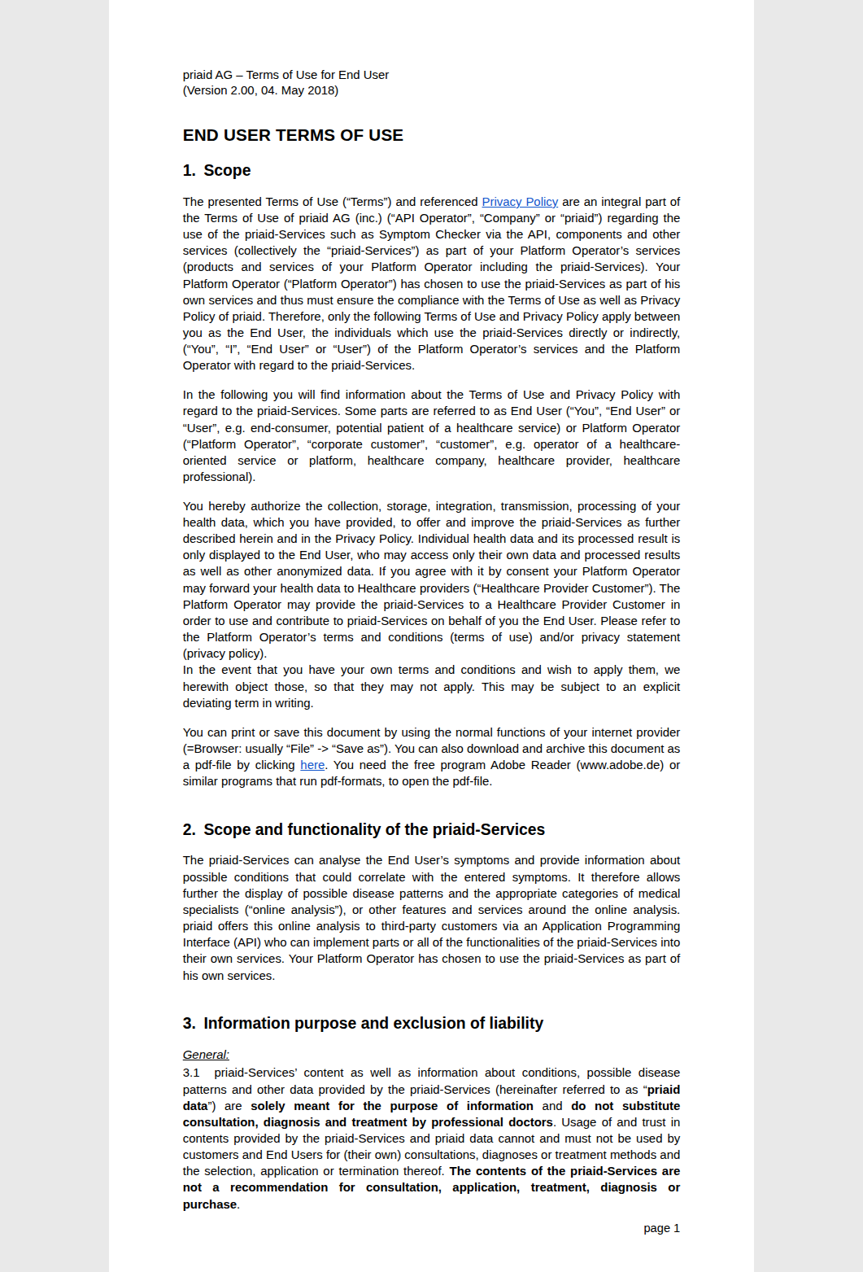priaid AG – Terms of Use for End User
(Version 2.00, 04. May 2018)
END USER TERMS OF USE
1. Scope
The presented Terms of Use (“Terms”) and referenced Privacy Policy are an integral part of the Terms of Use of priaid AG (inc.) (“API Operator”, “Company” or “priaid”) regarding the use of the priaid-Services such as Symptom Checker via the API, components and other services (collectively the “priaid-Services”) as part of your Platform Operator’s services (products and services of your Platform Operator including the priaid-Services). Your Platform Operator (“Platform Operator”) has chosen to use the priaid-Services as part of his own services and thus must ensure the compliance with the Terms of Use as well as Privacy Policy of priaid. Therefore, only the following Terms of Use and Privacy Policy apply between you as the End User, the individuals which use the priaid-Services directly or indirectly, (“You”, “I”, “End User” or “User”) of the Platform Operator’s services and the Platform Operator with regard to the priaid-Services.
In the following you will find information about the Terms of Use and Privacy Policy with regard to the priaid-Services. Some parts are referred to as End User (“You”, “End User” or “User”, e.g. end-consumer, potential patient of a healthcare service) or Platform Operator (“Platform Operator”, “corporate customer”, “customer”, e.g. operator of a healthcare-oriented service or platform, healthcare company, healthcare provider, healthcare professional).
You hereby authorize the collection, storage, integration, transmission, processing of your health data, which you have provided, to offer and improve the priaid-Services as further described herein and in the Privacy Policy. Individual health data and its processed result is only displayed to the End User, who may access only their own data and processed results as well as other anonymized data. If you agree with it by consent your Platform Operator may forward your health data to Healthcare providers (“Healthcare Provider Customer”). The Platform Operator may provide the priaid-Services to a Healthcare Provider Customer in order to use and contribute to priaid-Services on behalf of you the End User. Please refer to the Platform Operator’s terms and conditions (terms of use) and/or privacy statement (privacy policy).
In the event that you have your own terms and conditions and wish to apply them, we herewith object those, so that they may not apply. This may be subject to an explicit deviating term in writing.
You can print or save this document by using the normal functions of your internet provider (=Browser: usually “File” -> “Save as”). You can also download and archive this document as a pdf-file by clicking here. You need the free program Adobe Reader (www.adobe.de) or similar programs that run pdf-formats, to open the pdf-file.
2. Scope and functionality of the priaid-Services
The priaid-Services can analyse the End User’s symptoms and provide information about possible conditions that could correlate with the entered symptoms. It therefore allows further the display of possible disease patterns and the appropriate categories of medical specialists (“online analysis”), or other features and services around the online analysis. priaid offers this online analysis to third-party customers via an Application Programming Interface (API) who can implement parts or all of the functionalities of the priaid-Services into their own services. Your Platform Operator has chosen to use the priaid-Services as part of his own services.
3. Information purpose and exclusion of liability
General:
3.1priaid-Services’ content as well as information about conditions, possible disease patterns and other data provided by the priaid-Services (hereinafter referred to as “priaid data”) are solely meant for the purpose of information and do not substitute consultation, diagnosis and treatment by professional doctors. Usage of and trust in contents provided by the priaid-Services and priaid data cannot and must not be used by customers and End Users for (their own) consultations, diagnoses or treatment methods and the selection, application or termination thereof. The contents of the priaid-Services are not a recommendation for consultation, application, treatment, diagnosis or purchase.
page 1